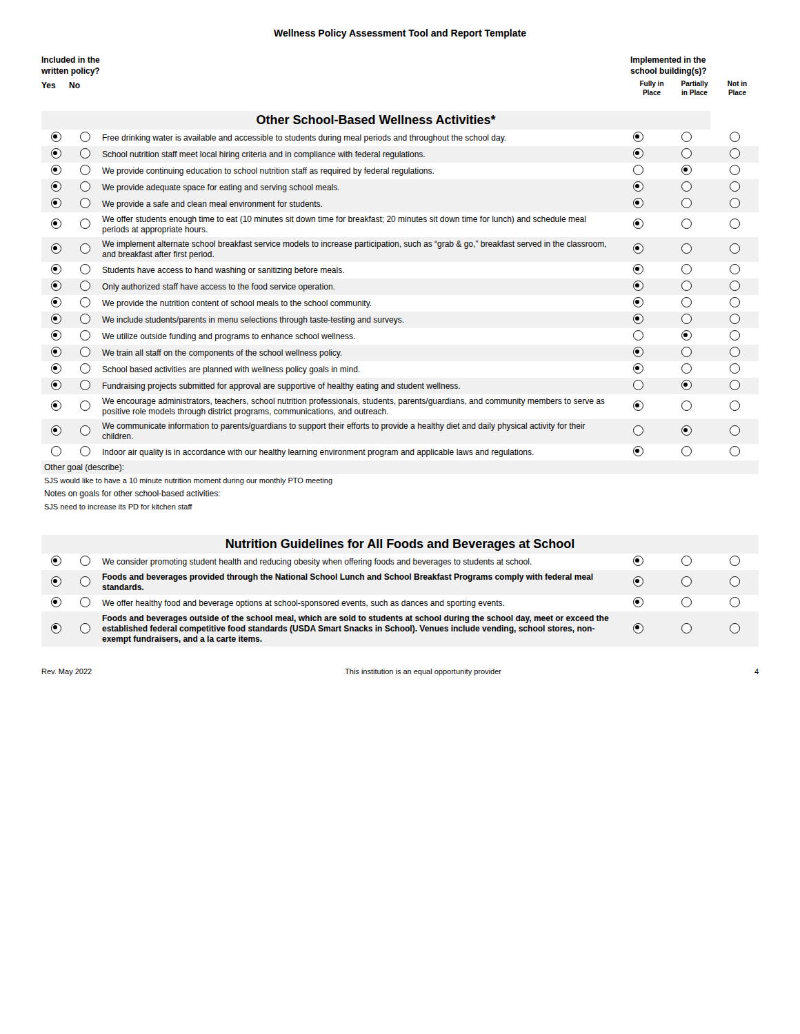Wellness Policy Assessment Tool and Report Template
Included in the
written policy?
Yes No
Implemented in the
school building(s)?
Fully in
Place Partially
in Place Not in
Place
| Other School-Based Wellness Activities* |
| | | Free drinking water is available and accessible to students during meal periods and throughout the school day. | | | |
| | | School nutrition staff meet local hiring criteria and in compliance with federal regulations. | | | |
| | | We provide continuing education to school nutrition staff as required by federal regulations. | | | |
| | | We provide adequate space for eating and serving school meals. | | | |
| | | We provide a safe and clean meal environment for students. | | | |
| | | We offer students enough time to eat (10 minutes sit down time for breakfast; 20 minutes sit down time for lunch) and schedule meal periods at appropriate hours. | | | |
| | | We implement alternate school breakfast service models to increase participation, such as “grab & go,” breakfast served in the classroom, and breakfast after first period. | | | |
| | | Students have access to hand washing or sanitizing before meals. | | | |
| | | Only authorized staff have access to the food service operation. | | | |
| | | We provide the nutrition content of school meals to the school community. | | | |
| | | We include students/parents in menu selections through taste-testing and surveys. | | | |
| | | We utilize outside funding and programs to enhance school wellness. | | | |
| | | We train all staff on the components of the school wellness policy. | | | |
| | | School based activities are planned with wellness policy goals in mind. | | | |
| | | Fundraising projects submitted for approval are supportive of healthy eating and student wellness. | | | |
| | | We encourage administrators, teachers, school nutrition professionals, students, parents/guardians, and community members to serve as positive role models through district programs, communications, and outreach. | | | |
| | | We communicate information to parents/guardians to support their efforts to provide a healthy diet and daily physical activity for their children. | | | |
| | | Indoor air quality is in accordance with our healthy learning environment program and applicable laws and regulations. | | | |
| Other goal (describe): |
| SJS would like to have a 10 minute nutrition moment during our monthly PTO meeting |
| Notes on goals for other school-based activities: |
| SJS need to increase its PD for kitchen staff |
| Nutrition Guidelines for All Foods and Beverages at School |
| | | We consider promoting student health and reducing obesity when offering foods and beverages to students at school. | | | |
| | | Foods and beverages provided through the National School Lunch and School Breakfast Programs comply with federal meal standards. | | | |
| | | We offer healthy food and beverage options at school-sponsored events, such as dances and sporting events. | | | |
| | | Foods and beverages outside of the school meal, which are sold to students at school during the school day, meet or exceed the established federal competitive food standards (USDA Smart Snacks in School). Venues include vending, school stores, non-exempt fundraisers, and a la carte items. | | | |
Rev. May 2022
This institution is an equal opportunity provider
4